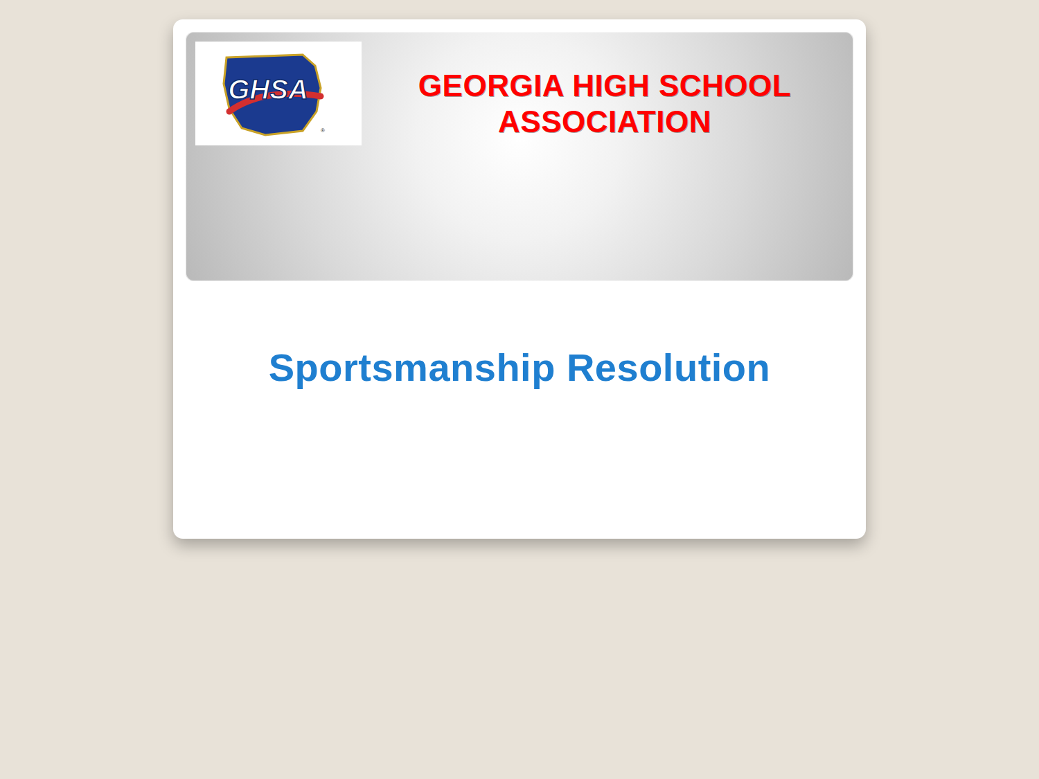GHSA ®
GEORGIA HIGH SCHOOL
ASSOCIATION
Sportsmanship Resolution